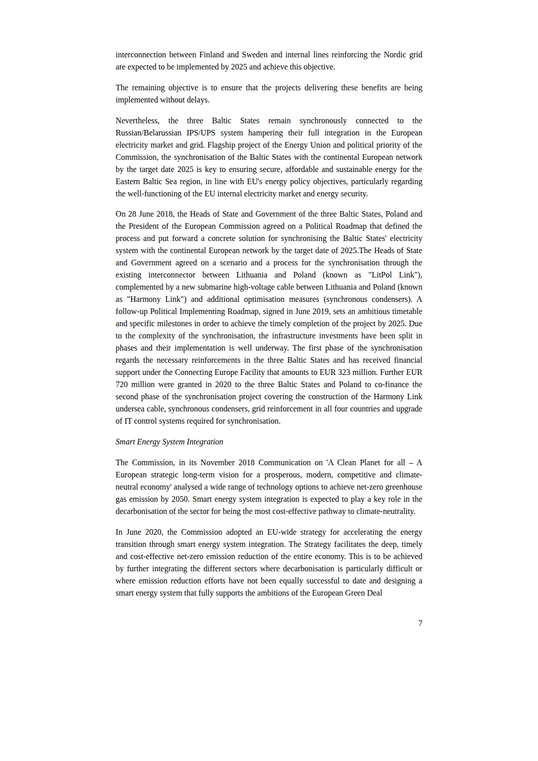interconnection between Finland and Sweden and internal lines reinforcing the Nordic grid are expected to be implemented by 2025 and achieve this objective.
The remaining objective is to ensure that the projects delivering these benefits are being implemented without delays.
Nevertheless, the three Baltic States remain synchronously connected to the Russian/Belarussian IPS/UPS system hampering their full integration in the European electricity market and grid. Flagship project of the Energy Union and political priority of the Commission, the synchronisation of the Baltic States with the continental European network by the target date 2025 is key to ensuring secure, affordable and sustainable energy for the Eastern Baltic Sea region, in line with EU's energy policy objectives, particularly regarding the well-functioning of the EU internal electricity market and energy security.
On 28 June 2018, the Heads of State and Government of the three Baltic States, Poland and the President of the European Commission agreed on a Political Roadmap that defined the process and put forward a concrete solution for synchronising the Baltic States' electricity system with the continental European network by the target date of 2025.The Heads of State and Government agreed on a scenario and a process for the synchronisation through the existing interconnector between Lithuania and Poland (known as "LitPol Link"), complemented by a new submarine high-voltage cable between Lithuania and Poland (known as "Harmony Link") and additional optimisation measures (synchronous condensers). A follow-up Political Implementing Roadmap, signed in June 2019, sets an ambitious timetable and specific milestones in order to achieve the timely completion of the project by 2025. Due to the complexity of the synchronisation, the infrastructure investments have been split in phases and their implementation is well underway. The first phase of the synchronisation regards the necessary reinforcements in the three Baltic States and has received financial support under the Connecting Europe Facility that amounts to EUR 323 million. Further EUR 720 million were granted in 2020 to the three Baltic States and Poland to co-finance the second phase of the synchronisation project covering the construction of the Harmony Link undersea cable, synchronous condensers, grid reinforcement in all four countries and upgrade of IT control systems required for synchronisation.
Smart Energy System Integration
The Commission, in its November 2018 Communication on 'A Clean Planet for all – A European strategic long-term vision for a prosperous, modern, competitive and climate-neutral economy' analysed a wide range of technology options to achieve net-zero greenhouse gas emission by 2050. Smart energy system integration is expected to play a key role in the decarbonisation of the sector for being the most cost-effective pathway to climate-neutrality.
In June 2020, the Commission adopted an EU-wide strategy for accelerating the energy transition through smart energy system integration. The Strategy facilitates the deep, timely and cost-effective net-zero emission reduction of the entire economy. This is to be achieved by further integrating the different sectors where decarbonisation is particularly difficult or where emission reduction efforts have not been equally successful to date and designing a smart energy system that fully supports the ambitions of the European Green Deal
7